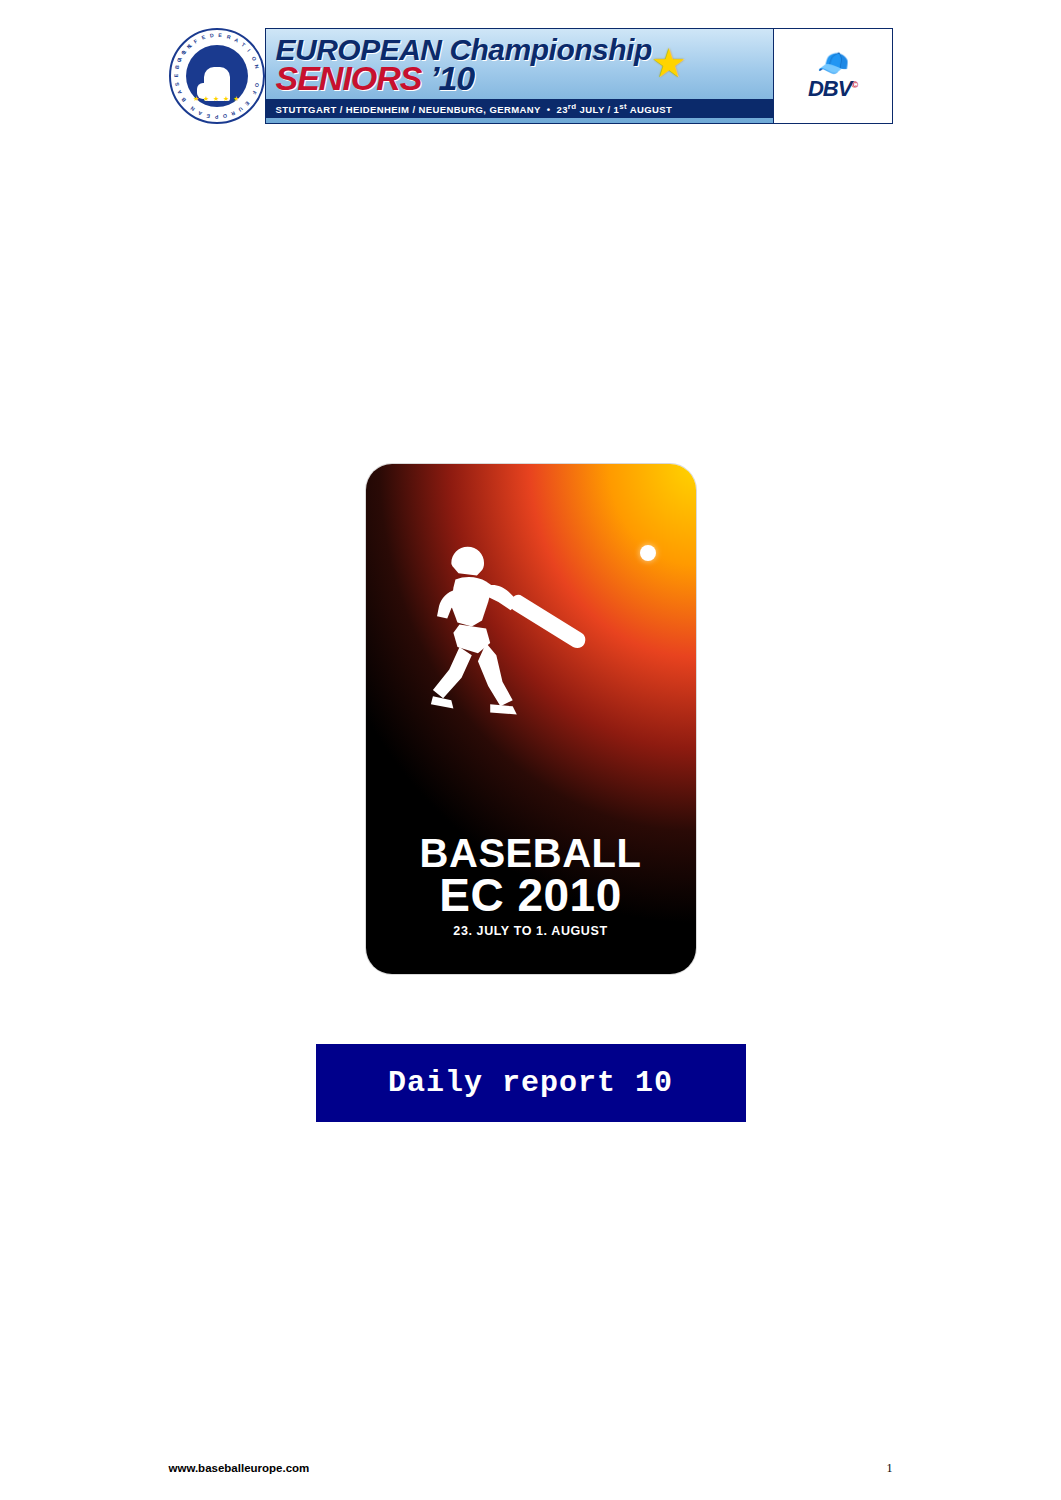C O N F E D E R A T I O N O F E U R O P E A N B A S E B A L L
★ ★ ★ ★ ★
★
EUROPEAN Championship
SENIORS ’10
STUTTGART / HEIDENHEIM / NEUENBURG, GERMANY • 23rd JULY / 1st AUGUST
🧢
DBV©
BASEBALL
EC 2010
23. JULY TO 1. AUGUST
Daily report 10
www.baseballeurope.com 1